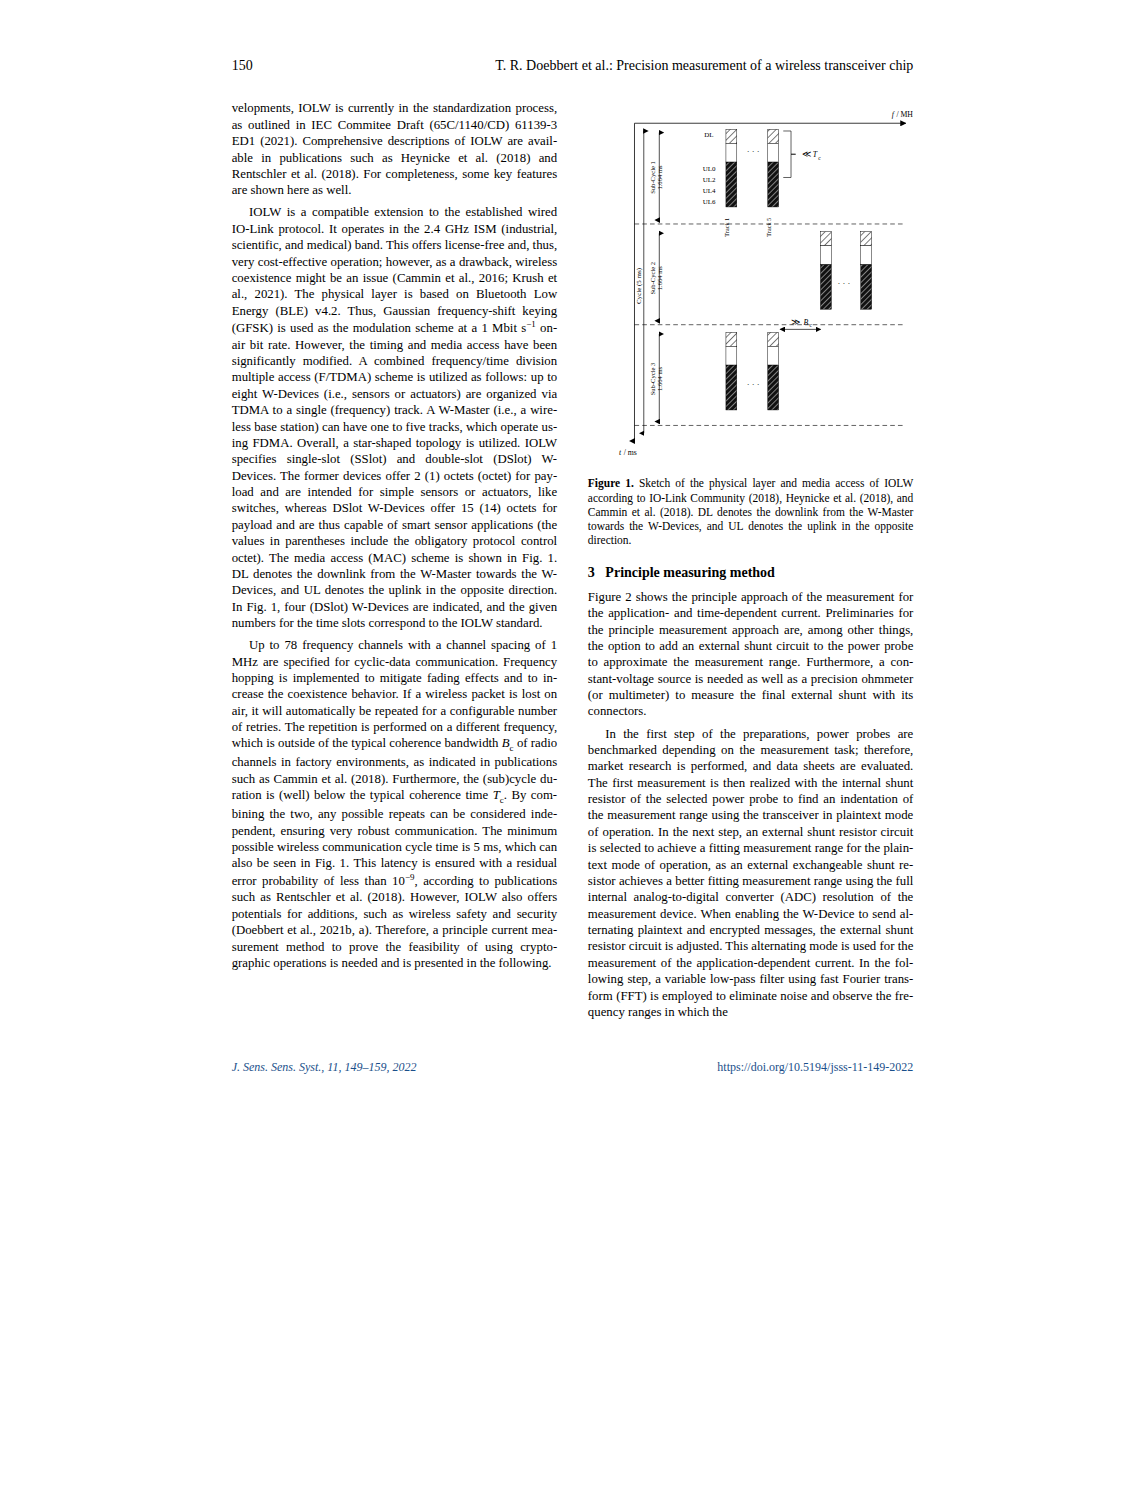150
T. R. Doebbert et al.: Precision measurement of a wireless transceiver chip
velopments, IOLW is currently in the standardization process, as outlined in IEC Commitee Draft (65C/1140/CD) 61139-3 ED1 (2021). Comprehensive descriptions of IOLW are available in publications such as Heynicke et al. (2018) and Rentschler et al. (2018). For completeness, some key features are shown here as well.
IOLW is a compatible extension to the established wired IO-Link protocol. It operates in the 2.4 GHz ISM (industrial, scientific, and medical) band. This offers license-free and, thus, very cost-effective operation; however, as a drawback, wireless coexistence might be an issue (Cammin et al., 2016; Krush et al., 2021). The physical layer is based on Bluetooth Low Energy (BLE) v4.2. Thus, Gaussian frequency-shift keying (GFSK) is used as the modulation scheme at a 1 Mbit s−1 on-air bit rate. However, the timing and media access have been significantly modified. A combined frequency/time division multiple access (F/TDMA) scheme is utilized as follows: up to eight W-Devices (i.e., sensors or actuators) are organized via TDMA to a single (frequency) track. A W-Master (i.e., a wireless base station) can have one to five tracks, which operate using FDMA. Overall, a star-shaped topology is utilized. IOLW specifies single-slot (SSlot) and double-slot (DSlot) W-Devices. The former devices offer 2 (1) octets (octet) for payload and are intended for simple sensors or actuators, like switches, whereas DSlot W-Devices offer 15 (14) octets for payload and are thus capable of smart sensor applications (the values in parentheses include the obligatory protocol control octet). The media access (MAC) scheme is shown in Fig. 1. DL denotes the downlink from the W-Master towards the W-Devices, and UL denotes the uplink in the opposite direction. In Fig. 1, four (DSlot) W-Devices are indicated, and the given numbers for the time slots correspond to the IOLW standard.
Up to 78 frequency channels with a channel spacing of 1 MHz are specified for cyclic-data communication. Frequency hopping is implemented to mitigate fading effects and to increase the coexistence behavior. If a wireless packet is lost on air, it will automatically be repeated for a configurable number of retries. The repetition is performed on a different frequency, which is outside of the typical coherence bandwidth Bc of radio channels in factory environments, as indicated in publications such as Cammin et al. (2018). Furthermore, the (sub)cycle duration is (well) below the typical coherence time Tc. By combining the two, any possible repeats can be considered independent, ensuring very robust communication. The minimum possible wireless communication cycle time is 5 ms, which can also be seen in Fig. 1. This latency is ensured with a residual error probability of less than 10−9, according to publications such as Rentschler et al. (2018). However, IOLW also offers potentials for additions, such as wireless safety and security (Doebbert et al., 2021b, a). Therefore, a principle current measurement method to prove the feasibility of using cryptographic operations is needed and is presented in the following.
f / MHz t / ms Cycle (5 ms) Sub-Cycle 1 1.664 ms Sub-Cycle 2 1.664 ms Sub-Cycle 3 1.664 ms DL UL0 UL2 UL4 UL6 Track 1 · · · Track 5 ≪ T c · · · · · · ≫ B c
Figure 1. Sketch of the physical layer and media access of IOLW according to IO-Link Community (2018), Heynicke et al. (2018), and Cammin et al. (2018). DL denotes the downlink from the W-Master towards the W-Devices, and UL denotes the uplink in the opposite direction.
3 Principle measuring method
Figure 2 shows the principle approach of the measurement for the application- and time-dependent current. Preliminaries for the principle measurement approach are, among other things, the option to add an external shunt circuit to the power probe to approximate the measurement range. Furthermore, a constant-voltage source is needed as well as a precision ohmmeter (or multimeter) to measure the final external shunt with its connectors.
In the first step of the preparations, power probes are benchmarked depending on the measurement task; therefore, market research is performed, and data sheets are evaluated. The first measurement is then realized with the internal shunt resistor of the selected power probe to find an indentation of the measurement range using the transceiver in plaintext mode of operation. In the next step, an external shunt resistor circuit is selected to achieve a fitting measurement range for the plaintext mode of operation, as an external exchangeable shunt resistor achieves a better fitting measurement range using the full internal analog-to-digital converter (ADC) resolution of the measurement device. When enabling the W-Device to send alternating plaintext and encrypted messages, the external shunt resistor circuit is adjusted. This alternating mode is used for the measurement of the application-dependent current. In the following step, a variable low-pass filter using fast Fourier transform (FFT) is employed to eliminate noise and observe the frequency ranges in which the
J. Sens. Sens. Syst., 11, 149–159, 2022
https://doi.org/10.5194/jsss-11-149-2022